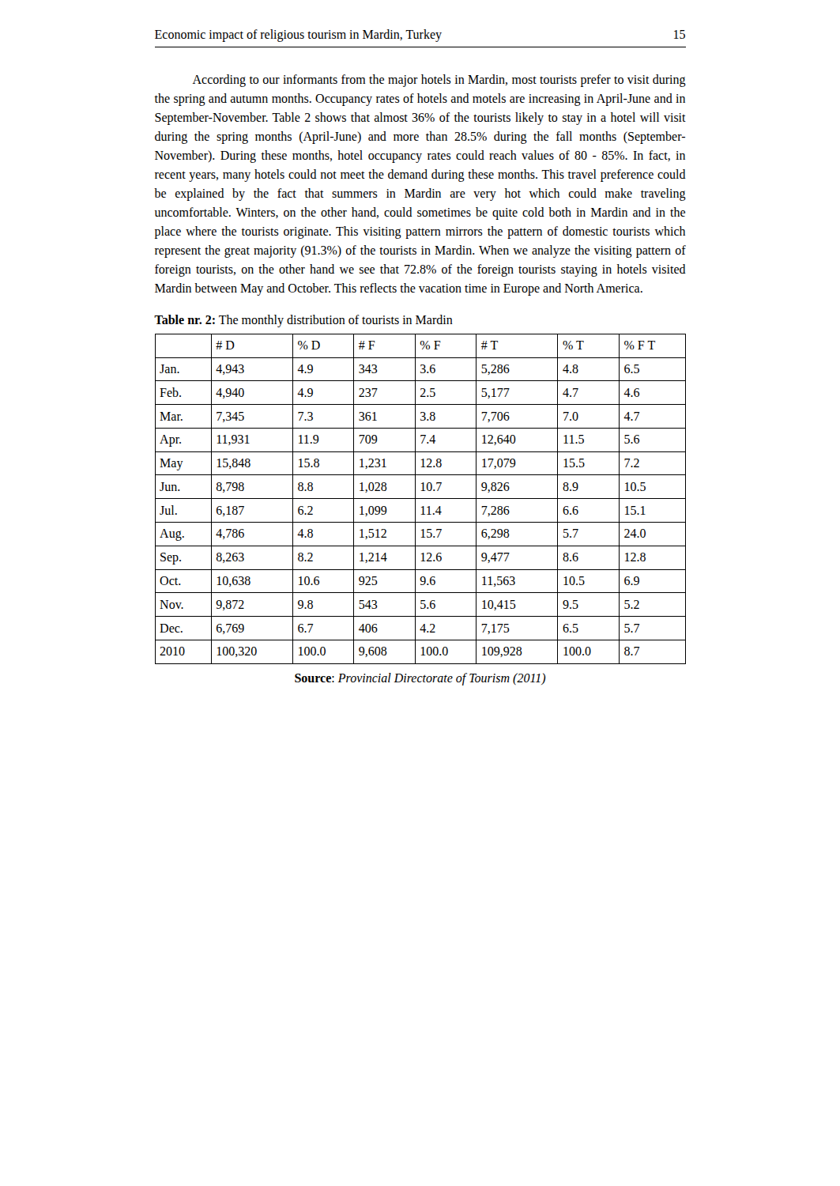Economic impact of religious tourism in Mardin, Turkey 15
According to our informants from the major hotels in Mardin, most tourists prefer to visit during the spring and autumn months. Occupancy rates of hotels and motels are increasing in April-June and in September-November. Table 2 shows that almost 36% of the tourists likely to stay in a hotel will visit during the spring months (April-June) and more than 28.5% during the fall months (September-November). During these months, hotel occupancy rates could reach values of 80 - 85%. In fact, in recent years, many hotels could not meet the demand during these months. This travel preference could be explained by the fact that summers in Mardin are very hot which could make traveling uncomfortable. Winters, on the other hand, could sometimes be quite cold both in Mardin and in the place where the tourists originate. This visiting pattern mirrors the pattern of domestic tourists which represent the great majority (91.3%) of the tourists in Mardin. When we analyze the visiting pattern of foreign tourists, on the other hand we see that 72.8% of the foreign tourists staying in hotels visited Mardin between May and October. This reflects the vacation time in Europe and North America.
Table nr. 2: The monthly distribution of tourists in Mardin
| | # D | % D | # F | % F | # T | % T | % F T |
| --- | --- | --- | --- | --- | --- | --- | --- |
| Jan. | 4,943 | 4.9 | 343 | 3.6 | 5,286 | 4.8 | 6.5 |
| Feb. | 4,940 | 4.9 | 237 | 2.5 | 5,177 | 4.7 | 4.6 |
| Mar. | 7,345 | 7.3 | 361 | 3.8 | 7,706 | 7.0 | 4.7 |
| Apr. | 11,931 | 11.9 | 709 | 7.4 | 12,640 | 11.5 | 5.6 |
| May | 15,848 | 15.8 | 1,231 | 12.8 | 17,079 | 15.5 | 7.2 |
| Jun. | 8,798 | 8.8 | 1,028 | 10.7 | 9,826 | 8.9 | 10.5 |
| Jul. | 6,187 | 6.2 | 1,099 | 11.4 | 7,286 | 6.6 | 15.1 |
| Aug. | 4,786 | 4.8 | 1,512 | 15.7 | 6,298 | 5.7 | 24.0 |
| Sep. | 8,263 | 8.2 | 1,214 | 12.6 | 9,477 | 8.6 | 12.8 |
| Oct. | 10,638 | 10.6 | 925 | 9.6 | 11,563 | 10.5 | 6.9 |
| Nov. | 9,872 | 9.8 | 543 | 5.6 | 10,415 | 9.5 | 5.2 |
| Dec. | 6,769 | 6.7 | 406 | 4.2 | 7,175 | 6.5 | 5.7 |
| 2010 | 100,320 | 100.0 | 9,608 | 100.0 | 109,928 | 100.0 | 8.7 |
Source: Provincial Directorate of Tourism (2011)